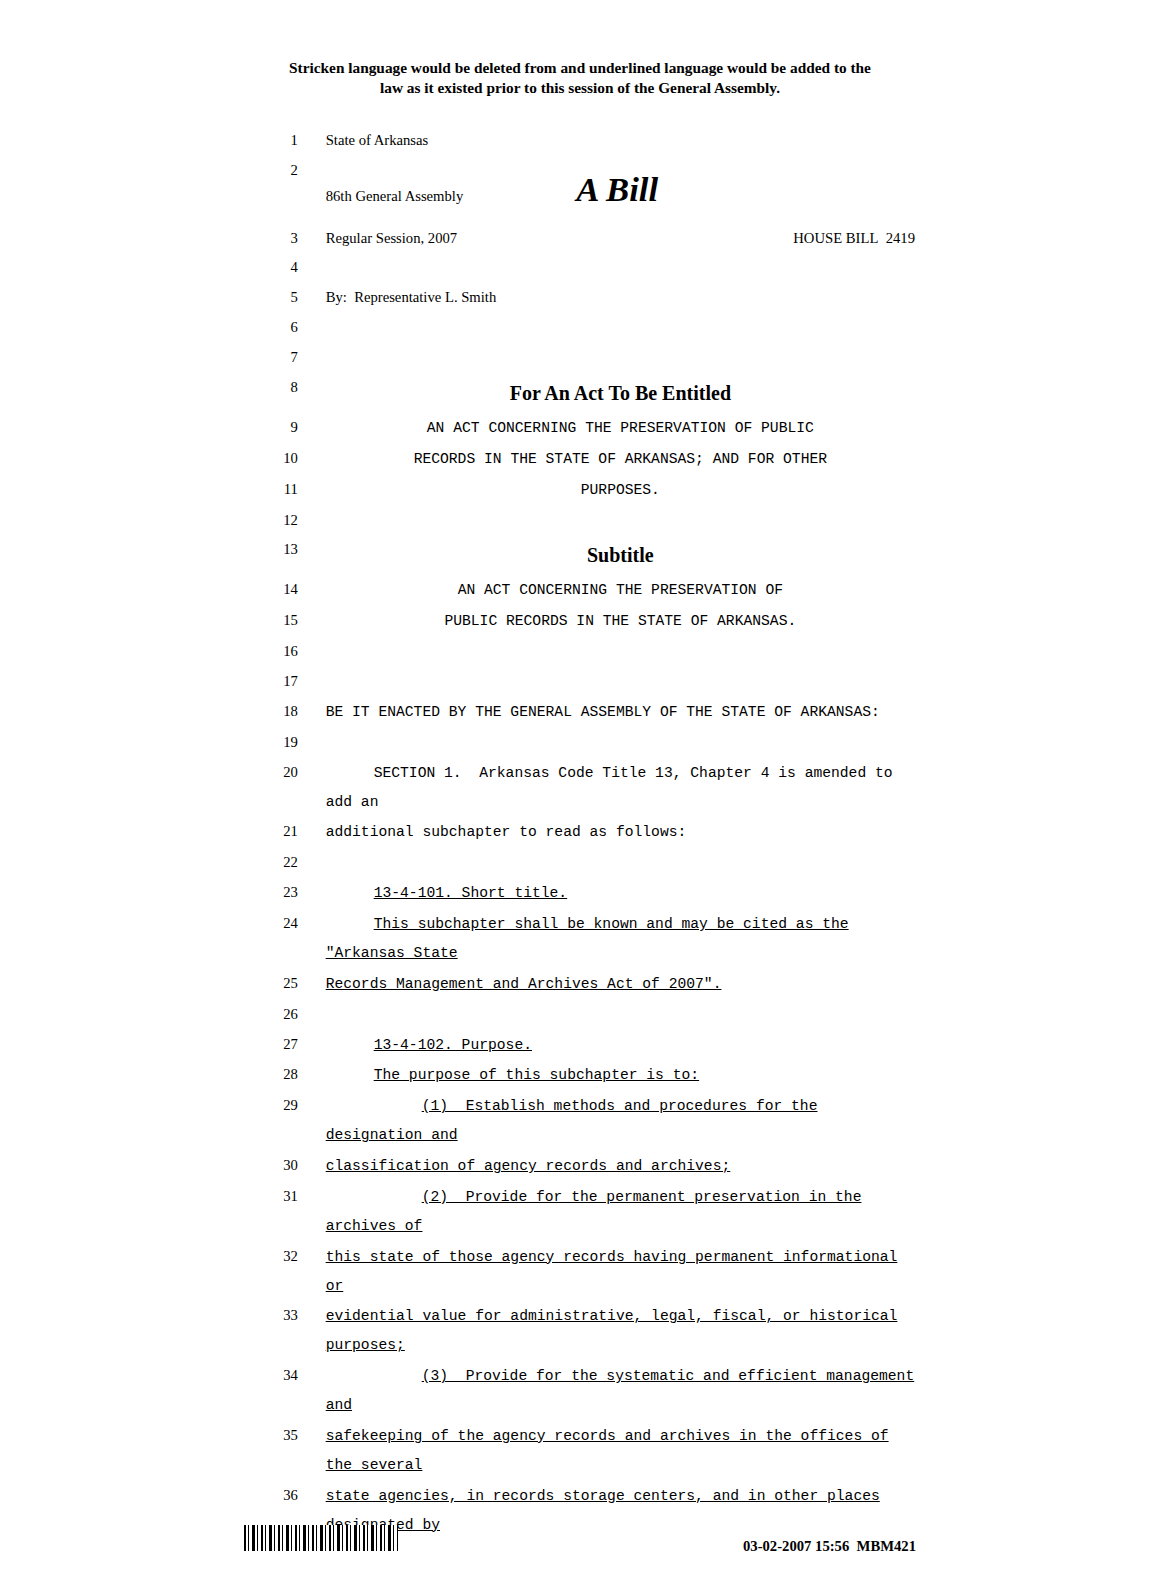Stricken language would be deleted from and underlined language would be added to the law as it existed prior to this session of the General Assembly.
| 1 | State of Arkansas |
| 2 | 86th General Assembly A Bill |
| 3 | Regular Session, 2007 HOUSE BILL 2419 |
| 4 | |
| 5 | By: Representative L. Smith |
| 6 | |
| 7 | |
| 8 | For An Act To Be Entitled |
| 9 | AN ACT CONCERNING THE PRESERVATION OF PUBLIC |
| 10 | RECORDS IN THE STATE OF ARKANSAS; AND FOR OTHER |
| 11 | PURPOSES. |
| 12 | |
| 13 | Subtitle |
| 14 | AN ACT CONCERNING THE PRESERVATION OF |
| 15 | PUBLIC RECORDS IN THE STATE OF ARKANSAS. |
| 16 | |
| 17 | |
| 18 | BE IT ENACTED BY THE GENERAL ASSEMBLY OF THE STATE OF ARKANSAS: |
| 19 | |
| 20 | SECTION 1. Arkansas Code Title 13, Chapter 4 is amended to add an |
| 21 | additional subchapter to read as follows: |
| 22 | |
| 23 | 13-4-101. Short title. |
| 24 | This subchapter shall be known and may be cited as the "Arkansas State |
| 25 | Records Management and Archives Act of 2007". |
| 26 | |
| 27 | 13-4-102. Purpose. |
| 28 | The purpose of this subchapter is to: |
| 29 | (1) Establish methods and procedures for the designation and |
| 30 | classification of agency records and archives; |
| 31 | (2) Provide for the permanent preservation in the archives of |
| 32 | this state of those agency records having permanent informational or |
| 33 | evidential value for administrative, legal, fiscal, or historical purposes; |
| 34 | (3) Provide for the systematic and efficient management and |
| 35 | safekeeping of the agency records and archives in the offices of the several |
| 36 | state agencies, in records storage centers, and in other places designated by |
03-02-2007 15:56 MBM421